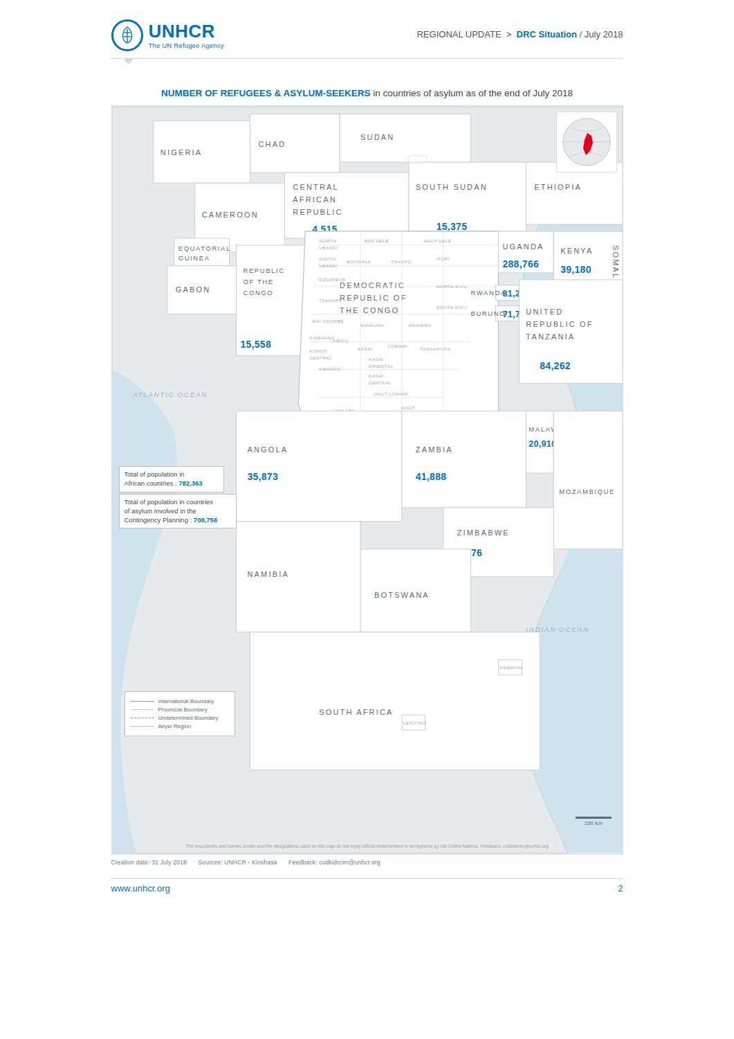UNHCR
The UN Refugee Agency
REGIONAL UPDATE > DRC Situation / July 2018
NUMBER OF REFUGEES & ASYLUM-SEEKERS in countries of asylum as of the end of July 2018
NIGERIA CHAD SUDAN Abyei CENTRAL AFRICAN REPUBLIC 4,515 SOUTH SUDAN 15,375 ETHIOPIA CAMEROON EQUATORIAL GUINEA GABON REPUBLIC OF THE CONGO 15,558 DEMOCRATIC REPUBLIC OF THE CONGO NORTH- UBANGI SOUTH- UBANGI BAS-UELE HAUT-UELE MONGALA TSHOPO ITURI ÉQUATEUR TSHUAPA NORTH-KIVU SOUTH-KIVU MAI-NDOMBE SANKURU MANIEMA KINSHASA KWILU KONGO CENTRAL KASAI LOMAMI TANGANYIKA KWANGO KASAI ORIENTAL KASAI- CENTRAL HAUT-LOMAMI LUALABA HAUT- KATANGA UGANDA 288,766 KENYA 39,180 SOMALIA RWANDA 81,226 BURUNDI 71,727 UNITED REPUBLIC OF TANZANIA 84,262 ANGOLA 35,873 ZAMBIA 41,888 MALAWI 20,910 MOZAMBIQUE ZIMBABWE 9,476 NAMIBIA BOTSWANA SOUTH AFRICA ESWATINI LESOTHO ATLANTIC OCEAN INDIAN OCEAN
Total of population in
African countries : 782,363
Total of population in countries
of asylum involved in the
Contingency Planning : 708,756
International Boundary
Provincial Boundary
Undetermined Boundary
Abyei Region
150 km
The boundaries and names shown and the designations used on this map do not imply official endorsement or acceptance by the United Nations. Feedback: codkidrcim@unhcr.org
Creation date: 31 July 2018 Sources: UNHCR - Kinshasa Feedback: codkidrcim@unhcr.org
www.unhcr.org 2